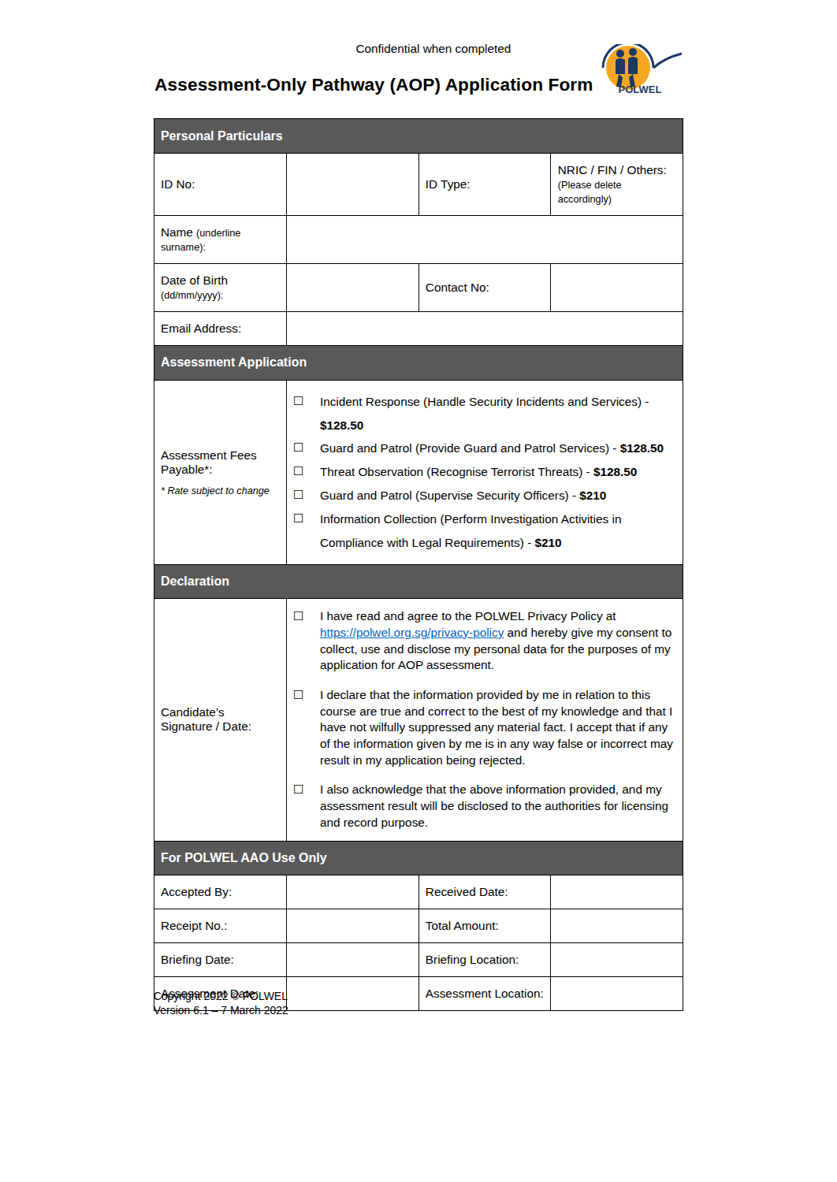Confidential when completed
Assessment-Only Pathway (AOP) Application Form
POLWEL POLWEL
| Personal Particulars |
| ID No: | | ID Type: | NRIC / FIN / Others: (Please delete accordingly) |
| Name (underline surname): | |
| Date of Birth (dd/mm/yyyy): | | Contact No: | |
| Email Address: | |
| Assessment Application |
| Assessment Fees Payable*: * Rate subject to change | ☐ Incident Response (Handle Security Incidents and Services) - $128.50 ☐ Guard and Patrol (Provide Guard and Patrol Services) - $128.50 ☐ Threat Observation (Recognise Terrorist Threats) - $128.50 ☐ Guard and Patrol (Supervise Security Officers) - $210 ☐ Information Collection (Perform Investigation Activities in Compliance with Legal Requirements) - $210 |
| Declaration |
| Candidate’s Signature / Date: | ☐ I have read and agree to the POLWEL Privacy Policy at https://polwel.org.sg/privacy-policy and hereby give my consent to collect, use and disclose my personal data for the purposes of my application for AOP assessment. ☐ I declare that the information provided by me in relation to this course are true and correct to the best of my knowledge and that I have not wilfully suppressed any material fact. I accept that if any of the information given by me is in any way false or incorrect may result in my application being rejected. ☐ I also acknowledge that the above information provided, and my assessment result will be disclosed to the authorities for licensing and record purpose. |
| For POLWEL AAO Use Only |
| Accepted By: | | Received Date: | |
| Receipt No.: | | Total Amount: | |
| Briefing Date: | | Briefing Location: | |
| Assessment Date: | | Assessment Location: | |
Copyright 2022 © POLWEL
Version 6.1 – 7 March 2022